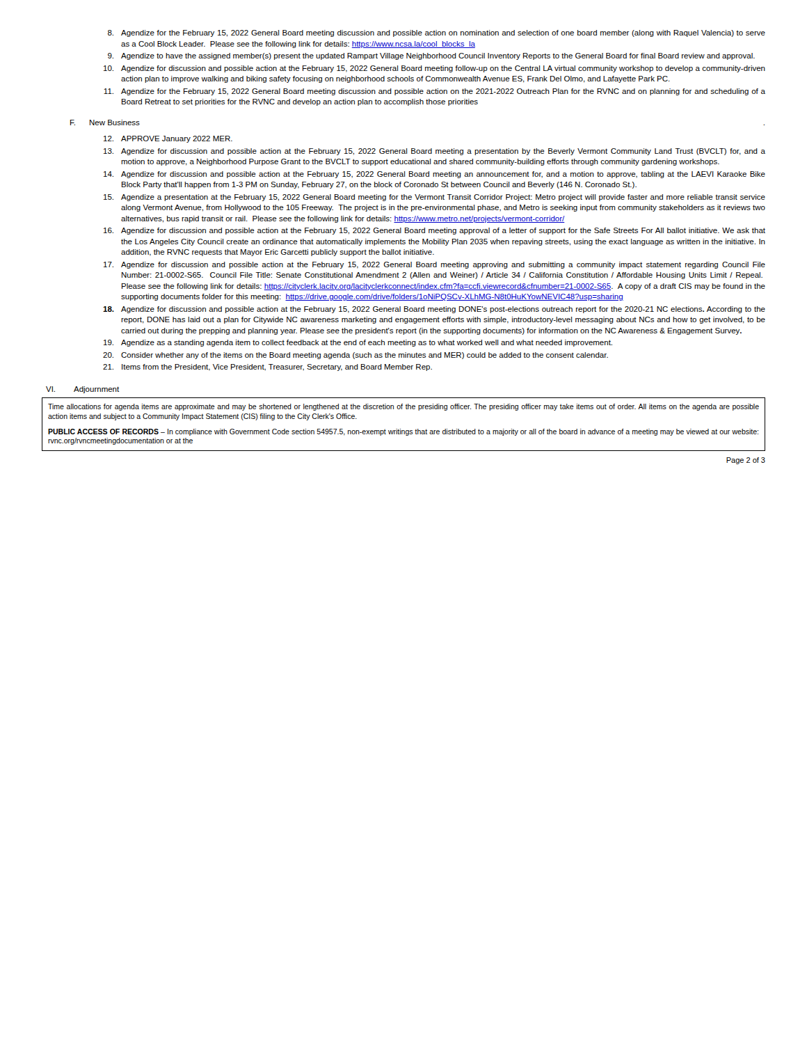8. Agendize for the February 15, 2022 General Board meeting discussion and possible action on nomination and selection of one board member (along with Raquel Valencia) to serve as a Cool Block Leader. Please see the following link for details: https://www.ncsa.la/cool_blocks_la
9. Agendize to have the assigned member(s) present the updated Rampart Village Neighborhood Council Inventory Reports to the General Board for final Board review and approval.
10. Agendize for discussion and possible action at the February 15, 2022 General Board meeting follow-up on the Central LA virtual community workshop to develop a community-driven action plan to improve walking and biking safety focusing on neighborhood schools of Commonwealth Avenue ES, Frank Del Olmo, and Lafayette Park PC.
11. Agendize for the February 15, 2022 General Board meeting discussion and possible action on the 2021-2022 Outreach Plan for the RVNC and on planning for and scheduling of a Board Retreat to set priorities for the RVNC and develop an action plan to accomplish those priorities
F. New Business .
12. APPROVE January 2022 MER.
13. Agendize for discussion and possible action at the February 15, 2022 General Board meeting a presentation by the Beverly Vermont Community Land Trust (BVCLT) for, and a motion to approve, a Neighborhood Purpose Grant to the BVCLT to support educational and shared community-building efforts through community gardening workshops.
14. Agendize for discussion and possible action at the February 15, 2022 General Board meeting an announcement for, and a motion to approve, tabling at the LAEVI Karaoke Bike Block Party that'll happen from 1-3 PM on Sunday, February 27, on the block of Coronado St between Council and Beverly (146 N. Coronado St.).
15. Agendize a presentation at the February 15, 2022 General Board meeting for the Vermont Transit Corridor Project: Metro project will provide faster and more reliable transit service along Vermont Avenue, from Hollywood to the 105 Freeway. The project is in the pre-environmental phase, and Metro is seeking input from community stakeholders as it reviews two alternatives, bus rapid transit or rail. Please see the following link for details: https://www.metro.net/projects/vermont-corridor/
16. Agendize for discussion and possible action at the February 15, 2022 General Board meeting approval of a letter of support for the Safe Streets For All ballot initiative. We ask that the Los Angeles City Council create an ordinance that automatically implements the Mobility Plan 2035 when repaving streets, using the exact language as written in the initiative. In addition, the RVNC requests that Mayor Eric Garcetti publicly support the ballot initiative.
17. Agendize for discussion and possible action at the February 15, 2022 General Board meeting approving and submitting a community impact statement regarding Council File Number: 21-0002-S65. Council File Title: Senate Constitutional Amendment 2 (Allen and Weiner) / Article 34 / California Constitution / Affordable Housing Units Limit / Repeal. Please see the following link for details: https://cityclerk.lacity.org/lacityclerkconnect/index.cfm?fa=ccfi.viewrecord&cfnumber=21-0002-S65. A copy of a draft CIS may be found in the supporting documents folder for this meeting: https://drive.google.com/drive/folders/1oNiPQSCv-XLhMG-N8t0HuKYowNEVIC48?usp=sharing
18. Agendize for discussion and possible action at the February 15, 2022 General Board meeting DONE's post-elections outreach report for the 2020-21 NC elections. According to the report, DONE has laid out a plan for Citywide NC awareness marketing and engagement efforts with simple, introductory-level messaging about NCs and how to get involved, to be carried out during the prepping and planning year. Please see the president's report (in the supporting documents) for information on the NC Awareness & Engagement Survey.
19. Agendize as a standing agenda item to collect feedback at the end of each meeting as to what worked well and what needed improvement.
20. Consider whether any of the items on the Board meeting agenda (such as the minutes and MER) could be added to the consent calendar.
21. Items from the President, Vice President, Treasurer, Secretary, and Board Member Rep.
VI. Adjournment
Time allocations for agenda items are approximate and may be shortened or lengthened at the discretion of the presiding officer. The presiding officer may take items out of order. All items on the agenda are possible action items and subject to a Community Impact Statement (CIS) filing to the City Clerk's Office.
PUBLIC ACCESS OF RECORDS – In compliance with Government Code section 54957.5, non-exempt writings that are distributed to a majority or all of the board in advance of a meeting may be viewed at our website: rvnc.org/rvncmeetingdocumentation or at the
Page 2 of 3